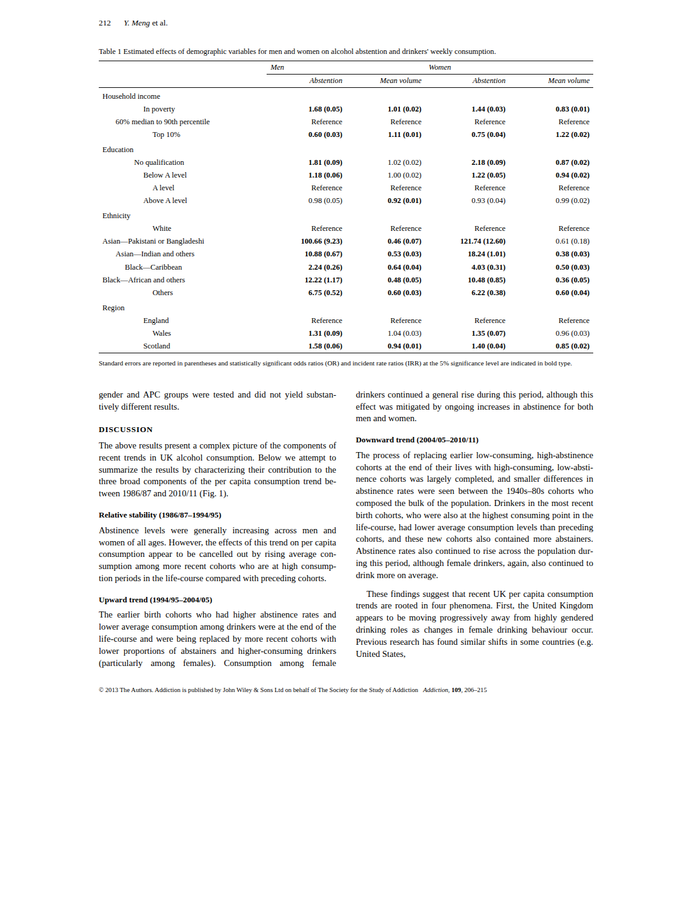212 Y. Meng et al.
Table 1 Estimated effects of demographic variables for men and women on alcohol abstention and drinkers' weekly consumption.
| | Men | Women |
| --- | --- | --- |
| | Abstention | Mean volume | Abstention | Mean volume |
| Household income | | | | |
| In poverty | 1.68 (0.05) | 1.01 (0.02) | 1.44 (0.03) | 0.83 (0.01) |
| 60% median to 90th percentile | Reference | Reference | Reference | Reference |
| Top 10% | 0.60 (0.03) | 1.11 (0.01) | 0.75 (0.04) | 1.22 (0.02) |
| Education | | | | |
| No qualification | 1.81 (0.09) | 1.02 (0.02) | 2.18 (0.09) | 0.87 (0.02) |
| Below A level | 1.18 (0.06) | 1.00 (0.02) | 1.22 (0.05) | 0.94 (0.02) |
| A level | Reference | Reference | Reference | Reference |
| Above A level | 0.98 (0.05) | 0.92 (0.01) | 0.93 (0.04) | 0.99 (0.02) |
| Ethnicity | | | | |
| White | Reference | Reference | Reference | Reference |
| Asian—Pakistani or Bangladeshi | 100.66 (9.23) | 0.46 (0.07) | 121.74 (12.60) | 0.61 (0.18) |
| Asian—Indian and others | 10.88 (0.67) | 0.53 (0.03) | 18.24 (1.01) | 0.38 (0.03) |
| Black—Caribbean | 2.24 (0.26) | 0.64 (0.04) | 4.03 (0.31) | 0.50 (0.03) |
| Black—African and others | 12.22 (1.17) | 0.48 (0.05) | 10.48 (0.85) | 0.36 (0.05) |
| Others | 6.75 (0.52) | 0.60 (0.03) | 6.22 (0.38) | 0.60 (0.04) |
| Region | | | | |
| England | Reference | Reference | Reference | Reference |
| Wales | 1.31 (0.09) | 1.04 (0.03) | 1.35 (0.07) | 0.96 (0.03) |
| Scotland | 1.58 (0.06) | 0.94 (0.01) | 1.40 (0.04) | 0.85 (0.02) |
Standard errors are reported in parentheses and statistically significant odds ratios (OR) and incident rate ratios (IRR) at the 5% significance level are indicated in bold type.
gender and APC groups were tested and did not yield substantively different results.
DISCUSSION
The above results present a complex picture of the components of recent trends in UK alcohol consumption. Below we attempt to summarize the results by characterizing their contribution to the three broad components of the per capita consumption trend between 1986/87 and 2010/11 (Fig. 1).
Relative stability (1986/87–1994/95)
Abstinence levels were generally increasing across men and women of all ages. However, the effects of this trend on per capita consumption appear to be cancelled out by rising average consumption among more recent cohorts who are at high consumption periods in the life-course compared with preceding cohorts.
Upward trend (1994/95–2004/05)
The earlier birth cohorts who had higher abstinence rates and lower average consumption among drinkers were at the end of the life-course and were being replaced by more recent cohorts with lower proportions of abstainers and higher-consuming drinkers (particularly among females). Consumption among female drinkers continued a general rise during this period, although this effect was mitigated by ongoing increases in abstinence for both men and women.
Downward trend (2004/05–2010/11)
The process of replacing earlier low-consuming, high-abstinence cohorts at the end of their lives with high-consuming, low-abstinence cohorts was largely completed, and smaller differences in abstinence rates were seen between the 1940s–80s cohorts who composed the bulk of the population. Drinkers in the most recent birth cohorts, who were also at the highest consuming point in the life-course, had lower average consumption levels than preceding cohorts, and these new cohorts also contained more abstainers. Abstinence rates also continued to rise across the population during this period, although female drinkers, again, also continued to drink more on average.
These findings suggest that recent UK per capita consumption trends are rooted in four phenomena. First, the United Kingdom appears to be moving progressively away from highly gendered drinking roles as changes in female drinking behaviour occur. Previous research has found similar shifts in some countries (e.g. United States,
© 2013 The Authors. Addiction is published by John Wiley & Sons Ltd on behalf of The Society for the Study of Addiction Addiction, 109, 206–215